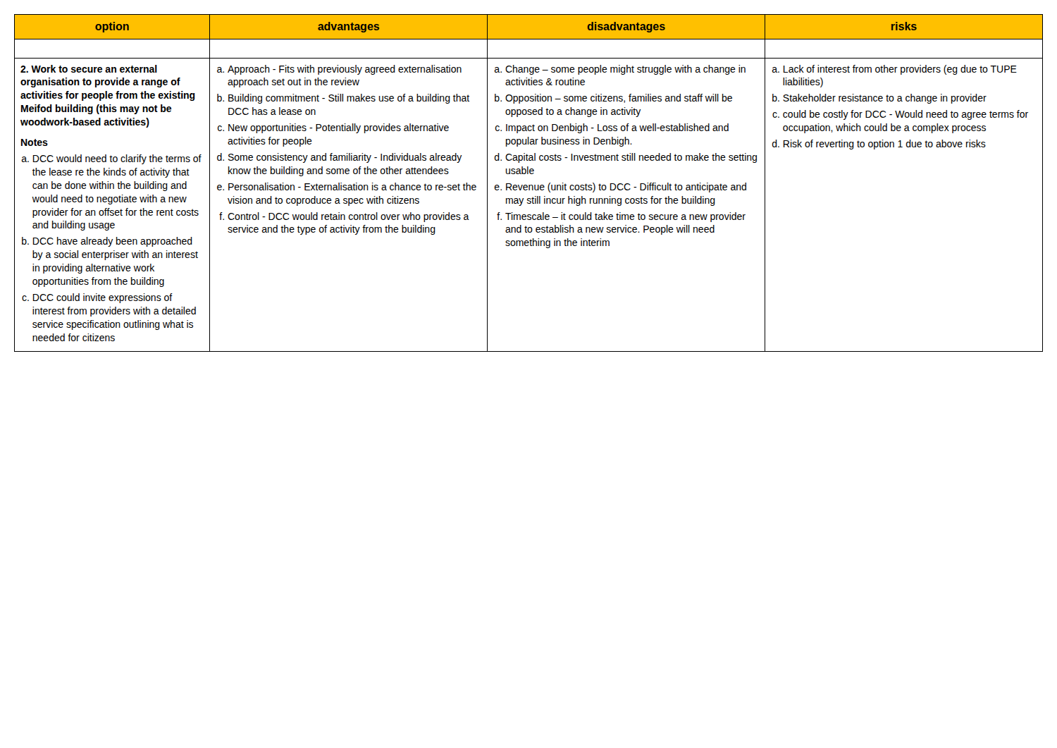| option | advantages | disadvantages | risks |
| --- | --- | --- | --- |
| 2. Work to secure an external organisation to provide a range of activities for people from the existing Meifod building (this may not be woodwork-based activities) Notes DCC would need to clarify the terms of the lease re the kinds of activity that can be done within the building and would need to negotiate with a new provider for an offset for the rent costs and building usage DCC have already been approached by a social enterpriser with an interest in providing alternative work opportunities from the building DCC could invite expressions of interest from providers with a detailed service specification outlining what is needed for citizens | Approach - Fits with previously agreed externalisation approach set out in the review Building commitment - Still makes use of a building that DCC has a lease on New opportunities - Potentially provides alternative activities for people Some consistency and familiarity - Individuals already know the building and some of the other attendees Personalisation - Externalisation is a chance to re-set the vision and to coproduce a spec with citizens Control - DCC would retain control over who provides a service and the type of activity from the building | Change – some people might struggle with a change in activities & routine Opposition – some citizens, families and staff will be opposed to a change in activity Impact on Denbigh - Loss of a well-established and popular business in Denbigh. Capital costs - Investment still needed to make the setting usable Revenue (unit costs) to DCC - Difficult to anticipate and may still incur high running costs for the building Timescale – it could take time to secure a new provider and to establish a new service. People will need something in the interim | Lack of interest from other providers (eg due to TUPE liabilities) Stakeholder resistance to a change in provider could be costly for DCC - Would need to agree terms for occupation, which could be a complex process Risk of reverting to option 1 due to above risks |